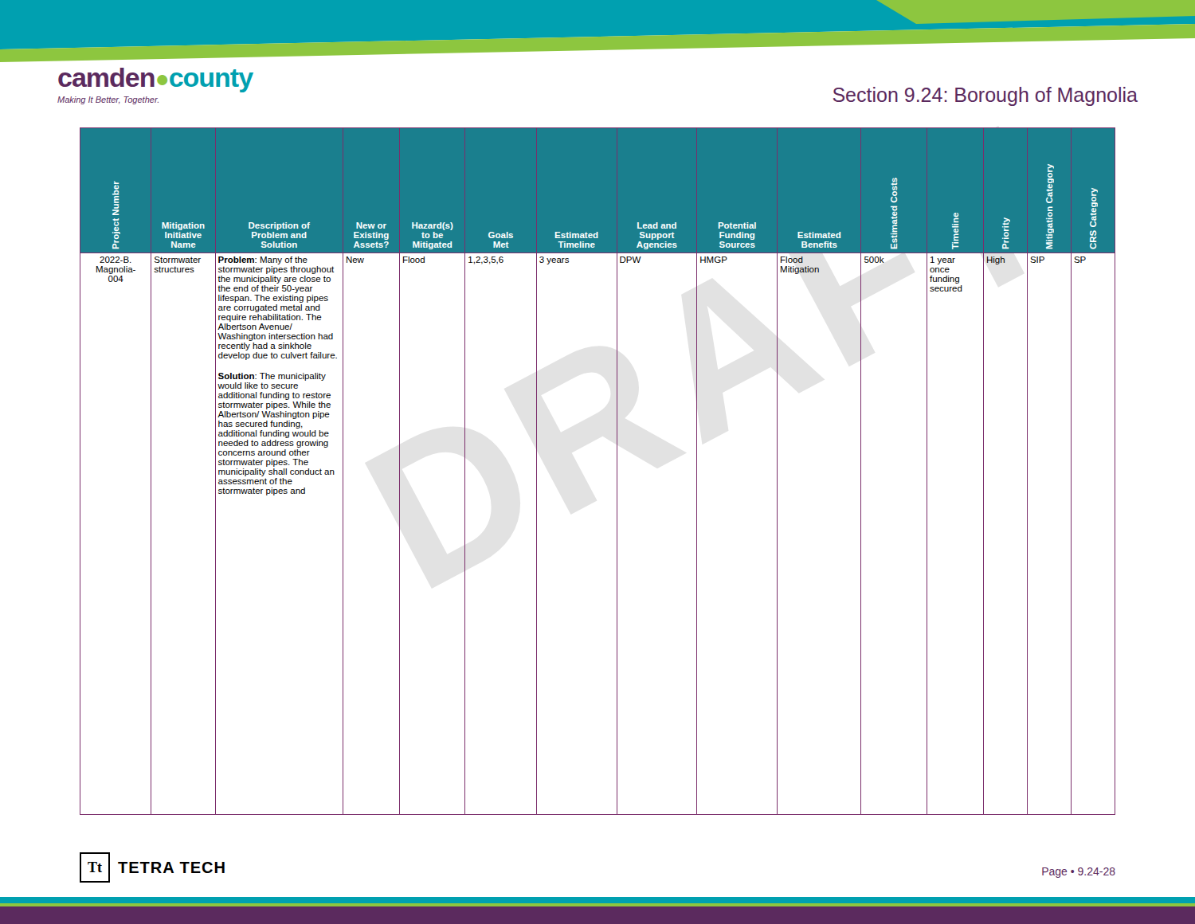camden●county
Making It Better, Together.
Section 9.24: Borough of Magnolia
DRAFT
| Project Number | Mitigation Initiative Name | Description of Problem and Solution | New or Existing Assets? | Hazard(s) to be Mitigated | Goals Met | Estimated Timeline | Lead and Support Agencies | Potential Funding Sources | Estimated Benefits | Estimated Costs | Timeline | Priority | Mitigation Category | CRS Category |
| --- | --- | --- | --- | --- | --- | --- | --- | --- | --- | --- | --- | --- | --- | --- |
| 2022-B. Magnolia- 004 | Stormwater structures | Problem : Many of the stormwater pipes throughout the municipality are close to the end of their 50-year lifespan. The existing pipes are corrugated metal and require rehabilitation. The Albertson Avenue/ Washington intersection had recently had a sinkhole develop due to culvert failure. Solution : The municipality would like to secure additional funding to restore stormwater pipes. While the Albertson/ Washington pipe has secured funding, additional funding would be needed to address growing concerns around other stormwater pipes. The municipality shall conduct an assessment of the stormwater pipes and | New | Flood | 1,2,3,5,6 | 3 years | DPW | HMGP | Flood Mitigation | 500k | 1 year once funding secured | High | SIP | SP |
Tt
TETRA TECH
Page • 9.24-28